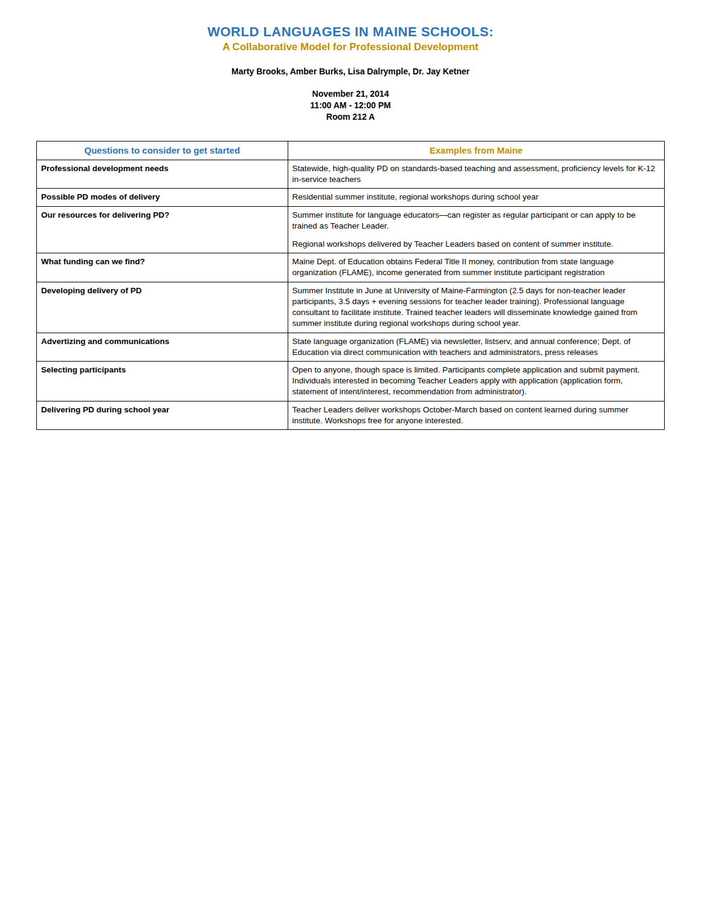WORLD LANGUAGES IN MAINE SCHOOLS:
A Collaborative Model for Professional Development
Marty Brooks, Amber Burks, Lisa Dalrymple, Dr. Jay Ketner
November 21, 2014
11:00 AM - 12:00 PM
Room 212 A
| Questions to consider to get started | Examples from Maine |
| --- | --- |
| Professional development needs | Statewide, high-quality PD on standards-based teaching and assessment, proficiency levels for K-12 in-service teachers |
| Possible PD modes of delivery | Residential summer institute, regional workshops during school year |
| Our resources for delivering PD? | Summer institute for language educators—can register as regular participant or can apply to be trained as Teacher Leader. Regional workshops delivered by Teacher Leaders based on content of summer institute. |
| What funding can we find? | Maine Dept. of Education obtains Federal Title II money, contribution from state language organization (FLAME), income generated from summer institute participant registration |
| Developing delivery of PD | Summer Institute in June at University of Maine-Farmington (2.5 days for non-teacher leader participants, 3.5 days + evening sessions for teacher leader training). Professional language consultant to facilitate institute. Trained teacher leaders will disseminate knowledge gained from summer institute during regional workshops during school year. |
| Advertizing and communications | State language organization (FLAME) via newsletter, listserv, and annual conference; Dept. of Education via direct communication with teachers and administrators, press releases |
| Selecting participants | Open to anyone, though space is limited. Participants complete application and submit payment. Individuals interested in becoming Teacher Leaders apply with application (application form, statement of intent/interest, recommendation from administrator). |
| Delivering PD during school year | Teacher Leaders deliver workshops October-March based on content learned during summer institute. Workshops free for anyone interested. |